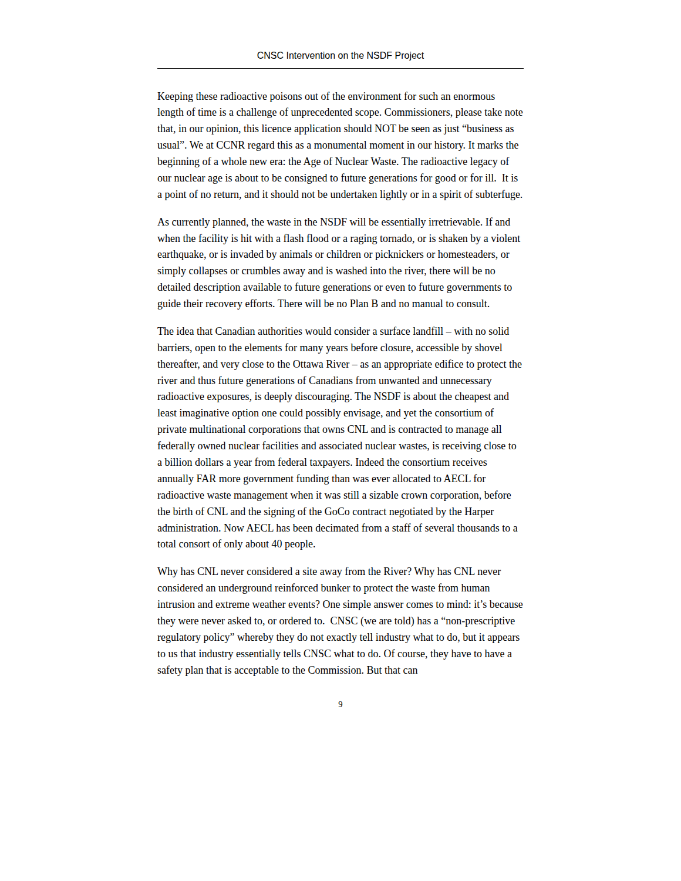CNSC Intervention on the NSDF Project
Keeping these radioactive poisons out of the environment for such an enormous length of time is a challenge of unprecedented scope. Commissioners, please take note that, in our opinion, this licence application should NOT be seen as just “business as usual”. We at CCNR regard this as a monumental moment in our history. It marks the beginning of a whole new era: the Age of Nuclear Waste. The radioactive legacy of our nuclear age is about to be consigned to future generations for good or for ill. It is a point of no return, and it should not be undertaken lightly or in a spirit of subterfuge.
As currently planned, the waste in the NSDF will be essentially irretrievable. If and when the facility is hit with a flash flood or a raging tornado, or is shaken by a violent earthquake, or is invaded by animals or children or picknickers or homesteaders, or simply collapses or crumbles away and is washed into the river, there will be no detailed description available to future generations or even to future governments to guide their recovery efforts. There will be no Plan B and no manual to consult.
The idea that Canadian authorities would consider a surface landfill – with no solid barriers, open to the elements for many years before closure, accessible by shovel thereafter, and very close to the Ottawa River – as an appropriate edifice to protect the river and thus future generations of Canadians from unwanted and unnecessary radioactive exposures, is deeply discouraging. The NSDF is about the cheapest and least imaginative option one could possibly envisage, and yet the consortium of private multinational corporations that owns CNL and is contracted to manage all federally owned nuclear facilities and associated nuclear wastes, is receiving close to a billion dollars a year from federal taxpayers. Indeed the consortium receives annually FAR more government funding than was ever allocated to AECL for radioactive waste management when it was still a sizable crown corporation, before the birth of CNL and the signing of the GoCo contract negotiated by the Harper administration. Now AECL has been decimated from a staff of several thousands to a total consort of only about 40 people.
Why has CNL never considered a site away from the River? Why has CNL never considered an underground reinforced bunker to protect the waste from human intrusion and extreme weather events? One simple answer comes to mind: it’s because they were never asked to, or ordered to. CNSC (we are told) has a “non-prescriptive regulatory policy” whereby they do not exactly tell industry what to do, but it appears to us that industry essentially tells CNSC what to do. Of course, they have to have a safety plan that is acceptable to the Commission. But that can
9